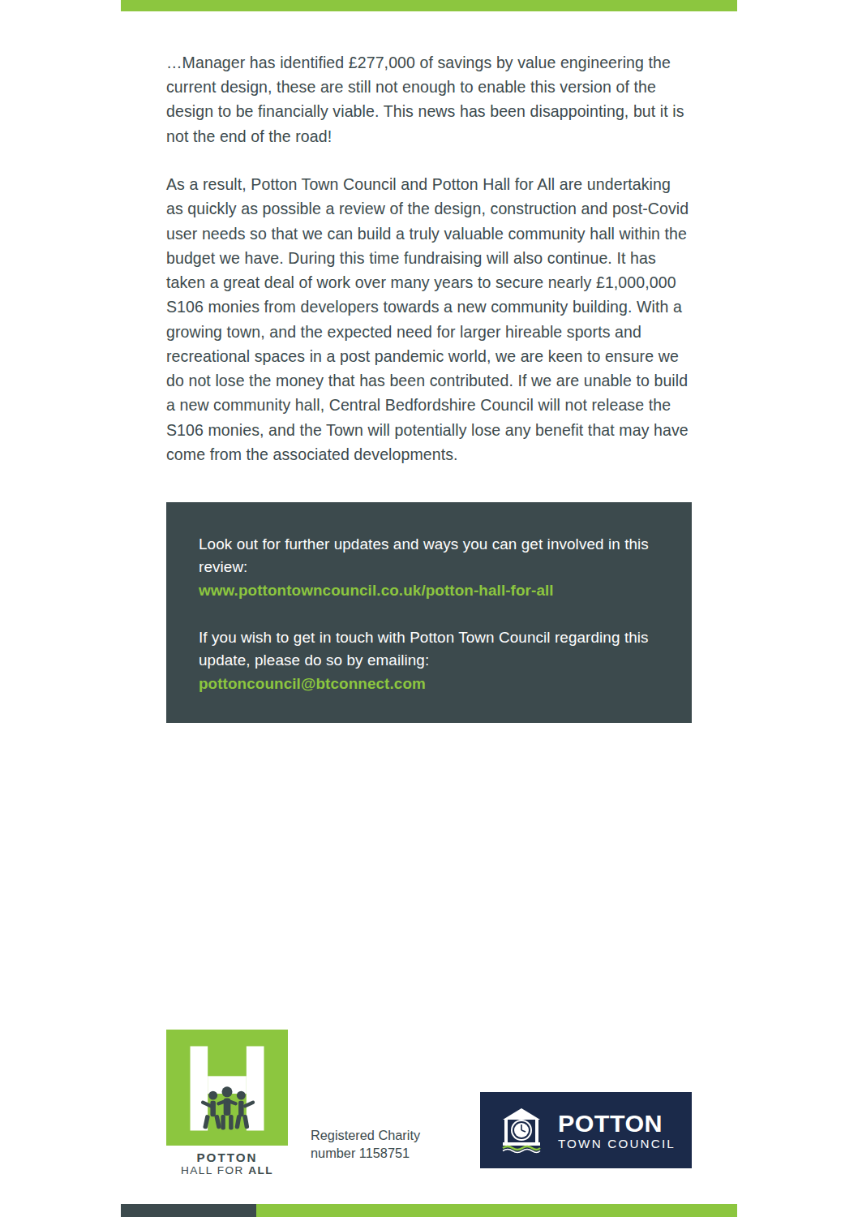…Manager has identified £277,000 of savings by value engineering the current design, these are still not enough to enable this version of the design to be financially viable. This news has been disappointing, but it is not the end of the road!
As a result, Potton Town Council and Potton Hall for All are undertaking as quickly as possible a review of the design, construction and post-Covid user needs so that we can build a truly valuable community hall within the budget we have. During this time fundraising will also continue. It has taken a great deal of work over many years to secure nearly £1,000,000 S106 monies from developers towards a new community building. With a growing town, and the expected need for larger hireable sports and recreational spaces in a post pandemic world, we are keen to ensure we do not lose the money that has been contributed. If we are unable to build a new community hall, Central Bedfordshire Council will not release the S106 monies, and the Town will potentially lose any benefit that may have come from the associated developments.
Look out for further updates and ways you can get involved in this review:
www.pottontowncouncil.co.uk/potton-hall-for-all
If you wish to get in touch with Potton Town Council regarding this update, please do so by emailing:
pottoncouncil@btconnect.com
POTTON
HALL FOR ALL
Registered Charity
number 1158751
POTTON TOWN COUNCIL